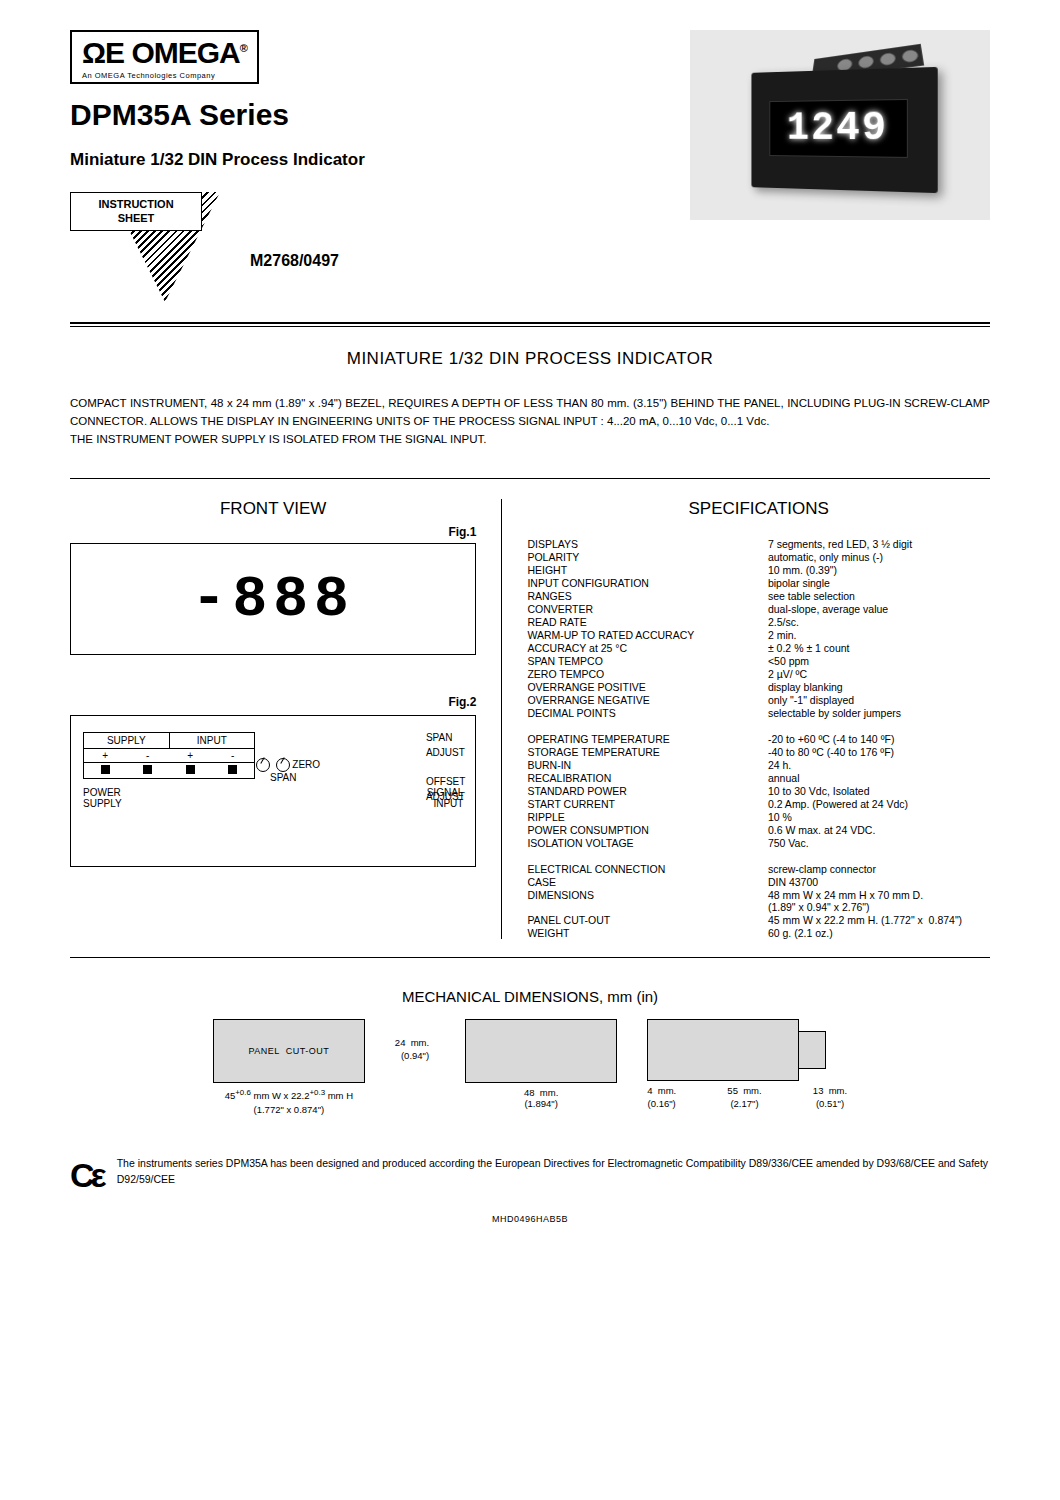ΩE OMEGA®
An OMEGA Technologies Company
DPM35A Series
Miniature 1/32 DIN Process Indicator
INSTRUCTION
SHEET
M2768/0497
1249
MINIATURE 1/32 DIN PROCESS INDICATOR
COMPACT INSTRUMENT, 48 x 24 mm (1.89" x .94") BEZEL, REQUIRES A DEPTH OF LESS THAN 80 mm. (3.15") BEHIND THE PANEL, INCLUDING PLUG-IN SCREW-CLAMP CONNECTOR. ALLOWS THE DISPLAY IN ENGINEERING UNITS OF THE PROCESS SIGNAL INPUT : 4...20 mA, 0...10 Vdc, 0...1 Vdc.
THE INSTRUMENT POWER SUPPLY IS ISOLATED FROM THE SIGNAL INPUT.
FRONT VIEW
Fig.1
-888
Fig.2
SUPPLY
INPUT
+
-
+
-
ZERO
SPAN
SPAN
ADJUST
OFFSET
ADJUST
POWER
SUPPLY
SIGNAL
INPUT
SPECIFICATIONS
| DISPLAYS | 7 segments, red LED, 3 ½ digit |
| POLARITY | automatic, only minus (-) |
| HEIGHT | 10 mm. (0.39") |
| INPUT CONFIGURATION | bipolar single |
| RANGES | see table selection |
| CONVERTER | dual-slope, average value |
| READ RATE | 2.5/sc. |
| WARM-UP TO RATED ACCURACY | 2 min. |
| ACCURACY at 25 °C | ± 0.2 % ± 1 count |
| SPAN TEMPCO | <50 ppm |
| ZERO TEMPCO | 2 µV/ ºC |
| OVERRANGE POSITIVE | display blanking |
| OVERRANGE NEGATIVE | only "-1" displayed |
| DECIMAL POINTS | selectable by solder jumpers |
| OPERATING TEMPERATURE | -20 to +60 ºC (-4 to 140 ºF) |
| STORAGE TEMPERATURE | -40 to 80 ºC (-40 to 176 ºF) |
| BURN-IN | 24 h. |
| RECALIBRATION | annual |
| STANDARD POWER | 10 to 30 Vdc, Isolated |
| START CURRENT | 0.2 Amp. (Powered at 24 Vdc) |
| RIPPLE | 10 % |
| POWER CONSUMPTION | 0.6 W max. at 24 VDC. |
| ISOLATION VOLTAGE | 750 Vac. |
| ELECTRICAL CONNECTION | screw-clamp connector |
| CASE | DIN 43700 |
| DIMENSIONS | 48 mm W x 24 mm H x 70 mm D. (1.89" x 0.94" x 2.76") |
| PANEL CUT-OUT | 45 mm W x 22.2 mm H. (1.772" x 0.874") |
| WEIGHT | 60 g. (2.1 oz.) |
MECHANICAL DIMENSIONS, mm (in)
PANEL CUT-OUT
45+0.6 mm W x 22.2+0.3 mm H
(1.772" x 0.874")
24 mm.
(0.94")
48 mm.
(1.894")
4 mm.
(0.16")
55 mm.
(2.17")
13 mm.
(0.51")
Cε
The instruments series DPM35A has been designed and produced according the European Directives for Electromagnetic Compatibility D89/336/CEE amended by D93/68/CEE and Safety D92/59/CEE
MHD0496HAB5B